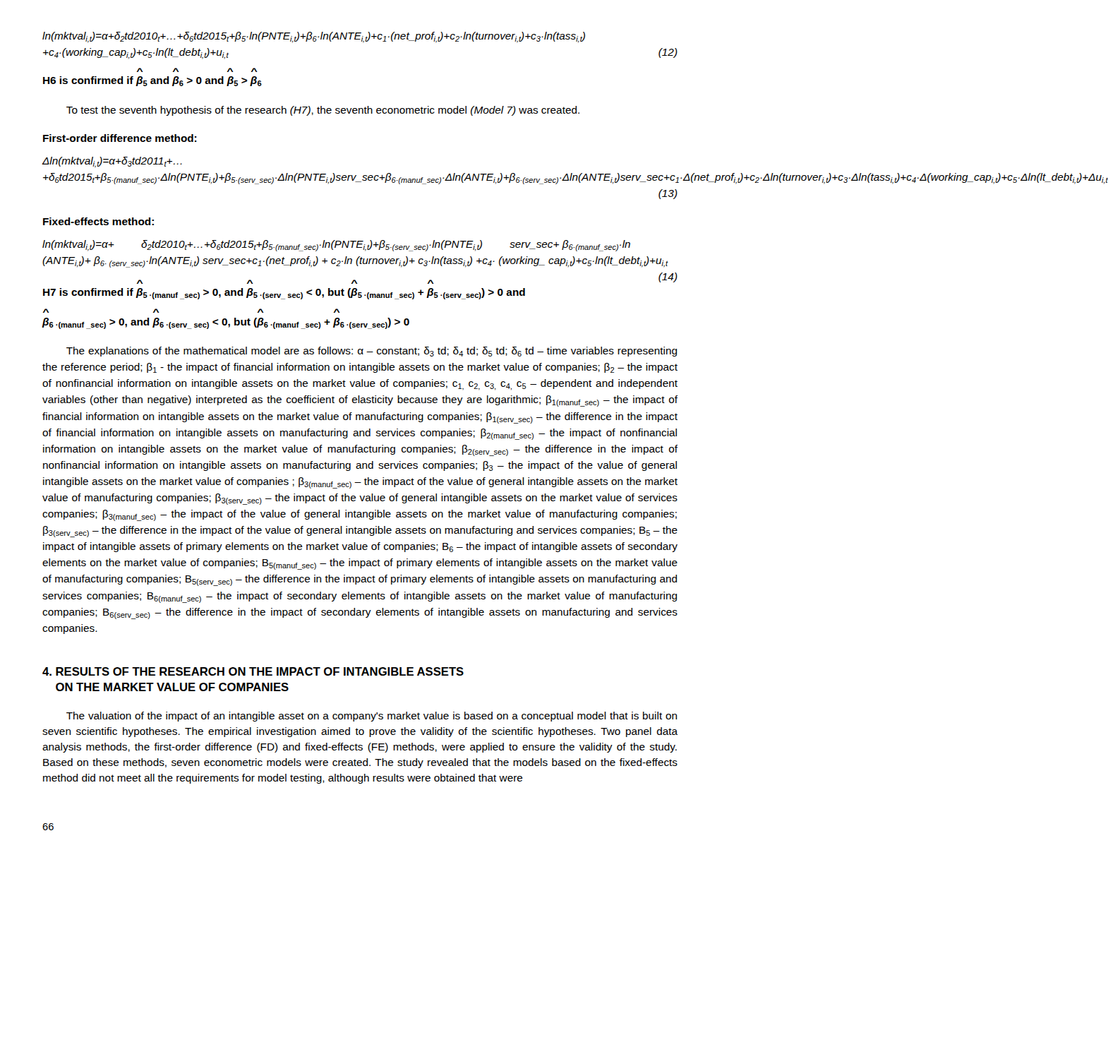ln(mktvali,t)=α+δ2td2010t+…+δ6td2015t+β5·ln(PNTEi,t)+β6·ln(ANTEi,t)+c1·(net_profi,t)+c2·ln(turnoveri,t)+c3·ln(tassi,t) +c4·(working_capi,t)+c5·ln(lt_debti,t)+ui,t (12)
H6 is confirmed if β5 and β6 > 0 and β5 > β6
To test the seventh hypothesis of the research (H7), the seventh econometric model (Model 7) was created.
First-order difference method:
Δln(mktvali,t)=α+δ3td2011t+…+δ6td2015t+β5·(manuf_sec)·Δln(PNTEi,t)+β5·(serv_sec)·Δln(PNTEi,t)serv_sec+β6·(manuf_sec)·Δln(ANTEi,t)+β6·(serv_sec)·Δln(ANTEi,t)serv_sec+c1·Δ(net_profi,t)+c2·Δln(turnoveri,t)+c3·Δln(tassi,t)+c4·Δ(working_capi,t)+c5·Δln(lt_debti,t)+Δui,t (13)
Fixed-effects method:
ln(mktvali,t)=α+ δ2td2010t+…+δ6td2015t+β5·(manuf_sec)·ln(PNTEi,t)+β5·(serv_sec)·ln(PNTEi,t) serv_sec+ β6·(manuf_sec)·ln (ANTEi,t)+ β6· (serv_sec)·ln(ANTEi,t) serv_sec+c1·(net_profi,t) + c2·ln (turnoveri,t)+ c3·ln(tassi,t) +c4· (working_ capi,t)+c5·ln(lt_debti,t)+ui,t (14)
H7 is confirmed if β5 ·(manuf _sec) > 0, and β5 ·(serv_ sec) < 0, but (β5 ·(manuf _sec) + β5 ·(serv_sec)) > 0 and
β6 ·(manuf _sec) > 0, and β6 ·(serv_ sec) < 0, but (β6 ·(manuf _sec) + β6 ·(serv_sec)) > 0
The explanations of the mathematical model are as follows: α – constant; δ3 td; δ4 td; δ5 td; δ6 td – time variables representing the reference period; β1 - the impact of financial information on intangible assets on the market value of companies; β2 – the impact of nonfinancial information on intangible assets on the market value of companies; c1, c2, c3, c4, c5 – dependent and independent variables (other than negative) interpreted as the coefficient of elasticity because they are logarithmic; β1(manuf_sec) – the impact of financial information on intangible assets on the market value of manufacturing companies; β1(serv_sec) – the difference in the impact of financial information on intangible assets on manufacturing and services companies; β2(manuf_sec) – the impact of nonfinancial information on intangible assets on the market value of manufacturing companies; β2(serv_sec) – the difference in the impact of nonfinancial information on intangible assets on manufacturing and services companies; β3 – the impact of the value of general intangible assets on the market value of companies ; β3(manuf_sec) – the impact of the value of general intangible assets on the market value of manufacturing companies; β3(serv_sec) – the impact of the value of general intangible assets on the market value of services companies; β3(manuf_sec) – the impact of the value of general intangible assets on the market value of manufacturing companies; β3(serv_sec) – the difference in the impact of the value of general intangible assets on manufacturing and services companies; B5 – the impact of intangible assets of primary elements on the market value of companies; B6 – the impact of intangible assets of secondary elements on the market value of companies; B5(manuf_sec) – the impact of primary elements of intangible assets on the market value of manufacturing companies; B5(serv_sec) – the difference in the impact of primary elements of intangible assets on manufacturing and services companies; B6(manuf_sec) – the impact of secondary elements of intangible assets on the market value of manufacturing companies; B6(serv_sec) – the difference in the impact of secondary elements of intangible assets on manufacturing and services companies.
4. RESULTS OF THE RESEARCH ON THE IMPACT OF INTANGIBLE ASSETS
ON THE MARKET VALUE OF COMPANIES
The valuation of the impact of an intangible asset on a company's market value is based on a conceptual model that is built on seven scientific hypotheses. The empirical investigation aimed to prove the validity of the scientific hypotheses. Two panel data analysis methods, the first-order difference (FD) and fixed-effects (FE) methods, were applied to ensure the validity of the study. Based on these methods, seven econometric models were created. The study revealed that the models based on the fixed-effects method did not meet all the requirements for model testing, although results were obtained that were
66